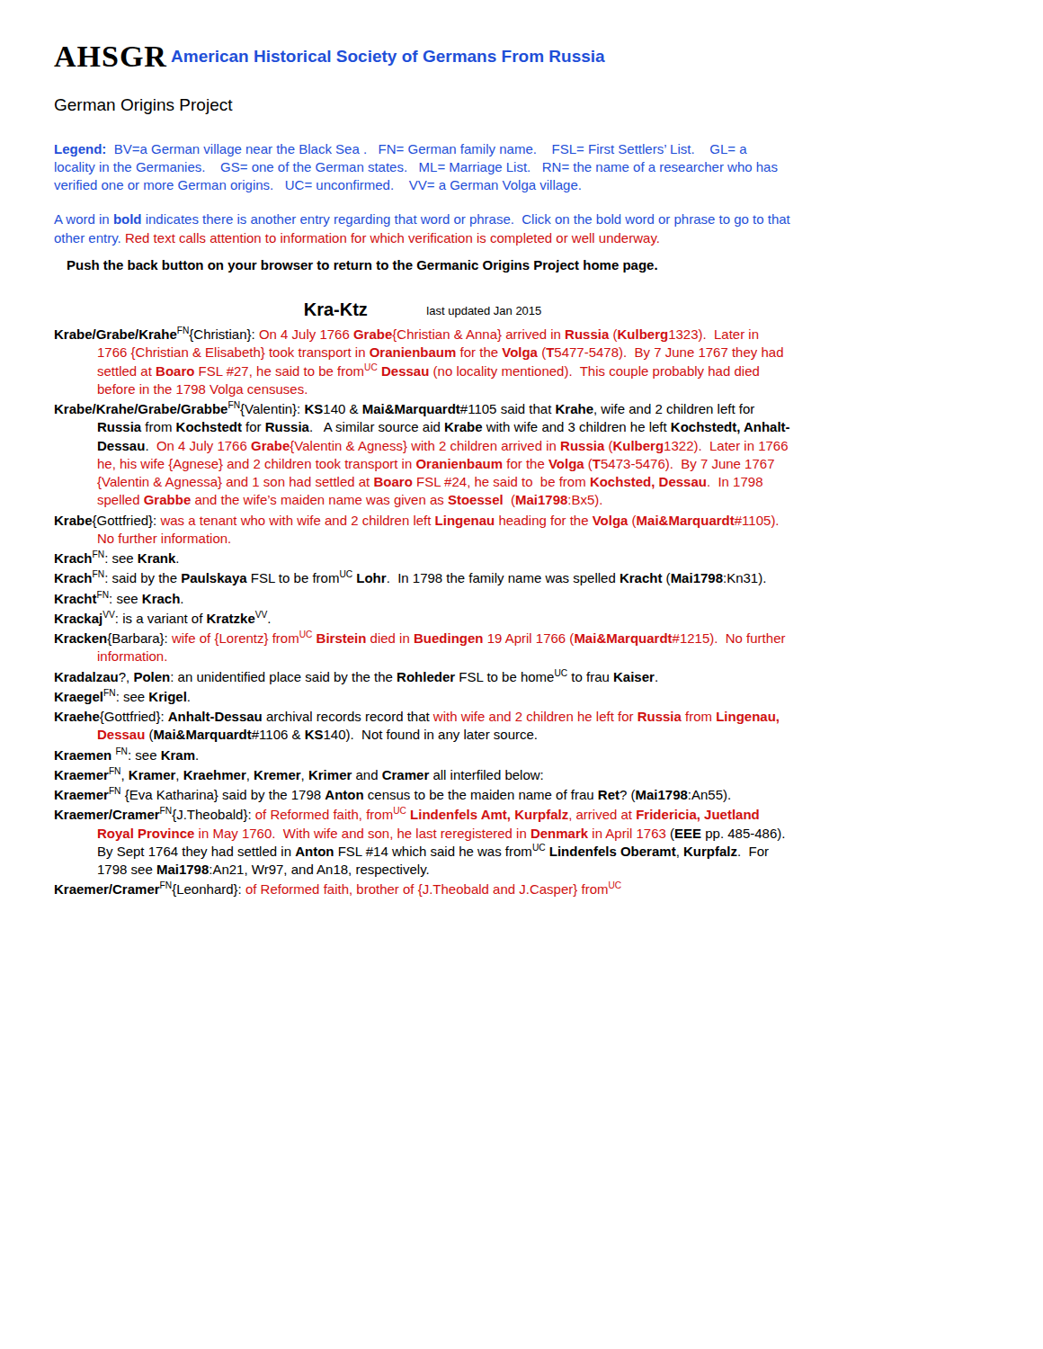AHSGR American Historical Society of Germans From Russia
German Origins Project
Legend: BV=a German village near the Black Sea . FN= German family name. FSL= First Settlers’ List. GL= a locality in the Germanies. GS= one of the German states. ML= Marriage List. RN= the name of a researcher who has verified one or more German origins. UC= unconfirmed. VV= a German Volga village.
A word in bold indicates there is another entry regarding that word or phrase. Click on the bold word or phrase to go to that other entry. Red text calls attention to information for which verification is completed or well underway.
Push the back button on your browser to return to the Germanic Origins Project home page.
Kra-Ktz last updated Jan 2015
Krabe/Grabe/KraheFN{Christian}: On 4 July 1766 Grabe{Christian & Anna} arrived in Russia (Kulberg1323). Later in 1766 {Christian & Elisabeth} took transport in Oranienbaum for the Volga (T5477-5478). By 7 June 1767 they had settled at Boaro FSL #27, he said to be fromUC Dessau (no locality mentioned). This couple probably had died before in the 1798 Volga censuses.
Krabe/Krahe/Grabe/GrabbeFN{Valentin}: KS140 & Mai&Marquardt#1105 said that Krahe, wife and 2 children left for Russia from Kochstedt for Russia. A similar source aid Krabe with wife and 3 children he left Kochstedt, Anhalt-Dessau. On 4 July 1766 Grabe{Valentin & Agness} with 2 children arrived in Russia (Kulberg1322). Later in 1766 he, his wife {Agnese} and 2 children took transport in Oranienbaum for the Volga (T5473-5476). By 7 June 1767 {Valentin & Agnessa} and 1 son had settled at Boaro FSL #24, he said to be from Kochsted, Dessau. In 1798 spelled Grabbe and the wife’s maiden name was given as Stoessel (Mai1798:Bx5).
Krabe{Gottfried}: was a tenant who with wife and 2 children left Lingenau heading for the Volga (Mai&Marquardt#1105). No further information.
KrachFN: see Krank.
KrachFN: said by the Paulskaya FSL to be fromUC Lohr. In 1798 the family name was spelled Kracht (Mai1798:Kn31).
KrachtFN: see Krach.
KrackajVV: is a variant of KratzkeVV.
Kracken{Barbara}: wife of {Lorentz} fromUC Birstein died in Buedingen 19 April 1766 (Mai&Marquardt#1215). No further information.
Kradalzau?, Polen: an unidentified place said by the the Rohleder FSL to be homeUC to frau Kaiser.
KraegelFN: see Krigel.
Kraehe{Gottfried}: Anhalt-Dessau archival records record that with wife and 2 children he left for Russia from Lingenau, Dessau (Mai&Marquardt#1106 & KS140). Not found in any later source.
Kraemen FN: see Kram.
KraemerFN, Kramer, Kraehmer, Kremer, Krimer and Cramer all interfiled below:
KraemerFN {Eva Katharina} said by the 1798 Anton census to be the maiden name of frau Ret? (Mai1798:An55).
Kraemer/CramerFN{J.Theobald}: of Reformed faith, fromUC Lindenfels Amt, Kurpfalz, arrived at Fridericia, Juetland Royal Province in May 1760. With wife and son, he last reregistered in Denmark in April 1763 (EEE pp. 485-486). By Sept 1764 they had settled in Anton FSL #14 which said he was fromUC Lindenfels Oberamt, Kurpfalz. For 1798 see Mai1798:An21, Wr97, and An18, respectively.
Kraemer/CramerFN{Leonhard}: of Reformed faith, brother of {J.Theobald and J.Casper} fromUC